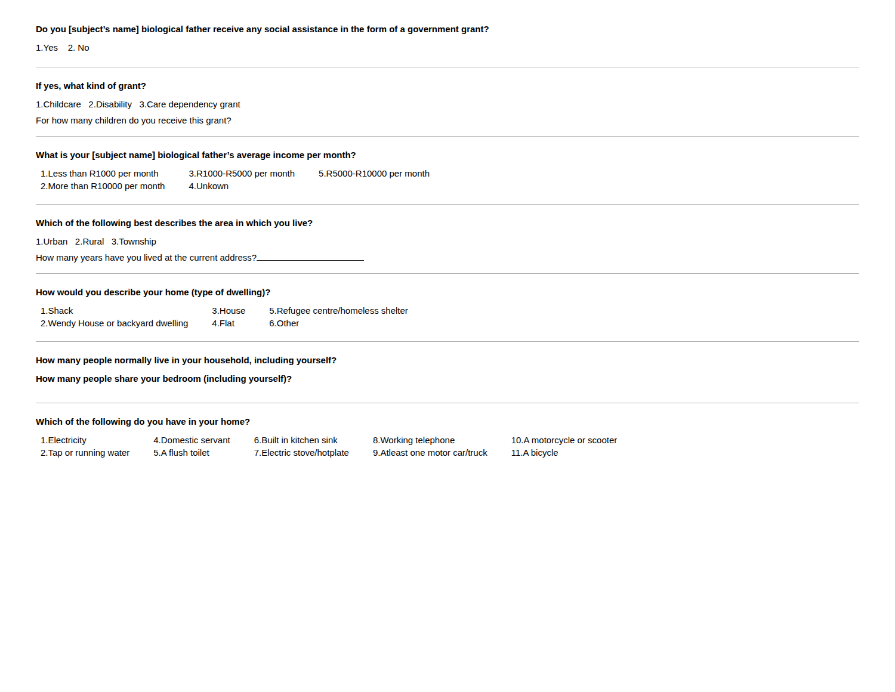Do you [subject’s name] biological father receive any social assistance in the form of a government grant?
1.Yes 2. No
If yes, what kind of grant?
1.Childcare 2.Disability 3.Care dependency grant
For how many children do you receive this grant?
What is your [subject name] biological father’s average income per month?
| 1.Less than R1000 per month | 3.R1000-R5000 per month | 5.R5000-R10000 per month |
| 2.More than R10000 per month | 4.Unkown | |
Which of the following best describes the area in which you live?
1.Urban 2.Rural 3.Township
How many years have you lived at the current address?
How would you describe your home (type of dwelling)?
| 1.Shack | 3.House | 5.Refugee centre/homeless shelter |
| 2.Wendy House or backyard dwelling | 4.Flat | 6.Other |
How many people normally live in your household, including yourself?
How many people share your bedroom (including yourself)?
Which of the following do you have in your home?
| 1.Electricity | 4.Domestic servant | 6.Built in kitchen sink | 8.Working telephone | 10.A motorcycle or scooter |
| 2.Tap or running water | 5.A flush toilet | 7.Electric stove/hotplate | 9.Atleast one motor car/truck | 11.A bicycle |